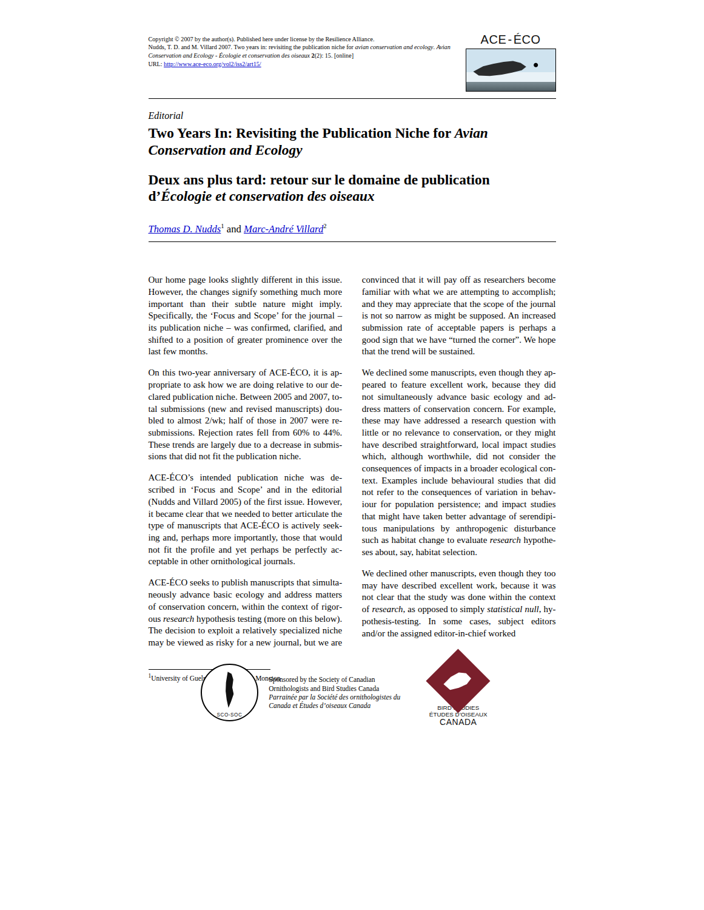Copyright © 2007 by the author(s). Published here under license by the Resilience Alliance.
Nudds, T. D. and M. Villard 2007. Two years in: revisiting the publication niche for avian conservation and ecology. Avian Conservation and Ecology - Écologie et conservation des oiseaux 2(2): 15. [online]
URL: http://www.ace-eco.org/vol2/iss2/art15/
ACE - ÉCO
Editorial
Two Years In: Revisiting the Publication Niche for Avian Conservation and Ecology
Deux ans plus tard: retour sur le domaine de publication d’Écologie et conservation des oiseaux
Thomas D. Nudds1 and Marc-André Villard2
Our home page looks slightly different in this issue. However, the changes signify something much more important than their subtle nature might imply. Specifically, the ‘Focus and Scope’ for the journal – its publication niche – was confirmed, clarified, and shifted to a position of greater prominence over the last few months.
On this two-year anniversary of ACE-ÉCO, it is appropriate to ask how we are doing relative to our declared publication niche. Between 2005 and 2007, total submissions (new and revised manuscripts) doubled to almost 2/wk; half of those in 2007 were resubmissions. Rejection rates fell from 60% to 44%. These trends are largely due to a decrease in submissions that did not fit the publication niche.
ACE-ÉCO’s intended publication niche was described in ‘Focus and Scope’ and in the editorial (Nudds and Villard 2005) of the first issue. However, it became clear that we needed to better articulate the type of manuscripts that ACE-ÉCO is actively seeking and, perhaps more importantly, those that would not fit the profile and yet perhaps be perfectly acceptable in other ornithological journals.
ACE-ÉCO seeks to publish manuscripts that simultaneously advance basic ecology and address matters of conservation concern, within the context of rigorous research hypothesis testing (more on this below). The decision to exploit a relatively specialized niche may be viewed as risky for a new journal, but we are convinced that it will pay off as researchers become familiar with what we are attempting to accomplish; and they may appreciate that the scope of the journal is not so narrow as might be supposed. An increased submission rate of acceptable papers is perhaps a good sign that we have “turned the corner”. We hope that the trend will be sustained.
We declined some manuscripts, even though they appeared to feature excellent work, because they did not simultaneously advance basic ecology and address matters of conservation concern. For example, these may have addressed a research question with little or no relevance to conservation, or they might have described straightforward, local impact studies which, although worthwhile, did not consider the consequences of impacts in a broader ecological context. Examples include behavioural studies that did not refer to the consequences of variation in behaviour for population persistence; and impact studies that might have taken better advantage of serendipitous manipulations by anthropogenic disturbance such as habitat change to evaluate research hypotheses about, say, habitat selection.
We declined other manuscripts, even though they too may have described excellent work, because it was not clear that the study was done within the context of research, as opposed to simply statistical null, hypothesis-testing. In some cases, subject editors and/or the assigned editor-in-chief worked
1University of Guelph, 2Université de Moncton
Sponsored by the Society of Canadian Ornithologists and Bird Studies Canada
Parrainée par la Société des ornithologistes du Canada et Études d’oiseaux Canada
BIRD STUDIES
ÉTUDES D’OISEAUX CANADA